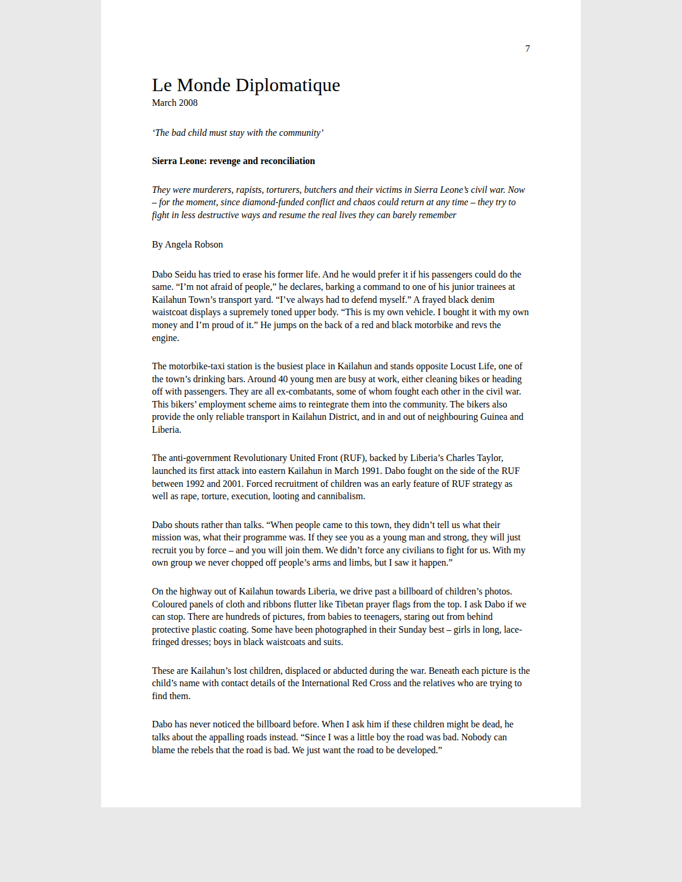7
Le Monde Diplomatique
March 2008
‘The bad child must stay with the community’
Sierra Leone: revenge and reconciliation
They were murderers, rapists, torturers, butchers and their victims in Sierra Leone’s civil war. Now – for the moment, since diamond-funded conflict and chaos could return at any time – they try to fight in less destructive ways and resume the real lives they can barely remember
By Angela Robson
Dabo Seidu has tried to erase his former life. And he would prefer it if his passengers could do the same. “I’m not afraid of people,” he declares, barking a command to one of his junior trainees at Kailahun Town’s transport yard. “I’ve always had to defend myself.” A frayed black denim waistcoat displays a supremely toned upper body. “This is my own vehicle. I bought it with my own money and I’m proud of it.” He jumps on the back of a red and black motorbike and revs the engine.
The motorbike-taxi station is the busiest place in Kailahun and stands opposite Locust Life, one of the town’s drinking bars. Around 40 young men are busy at work, either cleaning bikes or heading off with passengers. They are all ex-combatants, some of whom fought each other in the civil war. This bikers’ employment scheme aims to reintegrate them into the community. The bikers also provide the only reliable transport in Kailahun District, and in and out of neighbouring Guinea and Liberia.
The anti-government Revolutionary United Front (RUF), backed by Liberia’s Charles Taylor, launched its first attack into eastern Kailahun in March 1991. Dabo fought on the side of the RUF between 1992 and 2001. Forced recruitment of children was an early feature of RUF strategy as well as rape, torture, execution, looting and cannibalism.
Dabo shouts rather than talks. “When people came to this town, they didn’t tell us what their mission was, what their programme was. If they see you as a young man and strong, they will just recruit you by force – and you will join them. We didn’t force any civilians to fight for us. With my own group we never chopped off people’s arms and limbs, but I saw it happen.”
On the highway out of Kailahun towards Liberia, we drive past a billboard of children’s photos. Coloured panels of cloth and ribbons flutter like Tibetan prayer flags from the top. I ask Dabo if we can stop. There are hundreds of pictures, from babies to teenagers, staring out from behind protective plastic coating. Some have been photographed in their Sunday best – girls in long, lace-fringed dresses; boys in black waistcoats and suits.
These are Kailahun’s lost children, displaced or abducted during the war. Beneath each picture is the child’s name with contact details of the International Red Cross and the relatives who are trying to find them.
Dabo has never noticed the billboard before. When I ask him if these children might be dead, he talks about the appalling roads instead. “Since I was a little boy the road was bad. Nobody can blame the rebels that the road is bad. We just want the road to be developed.”